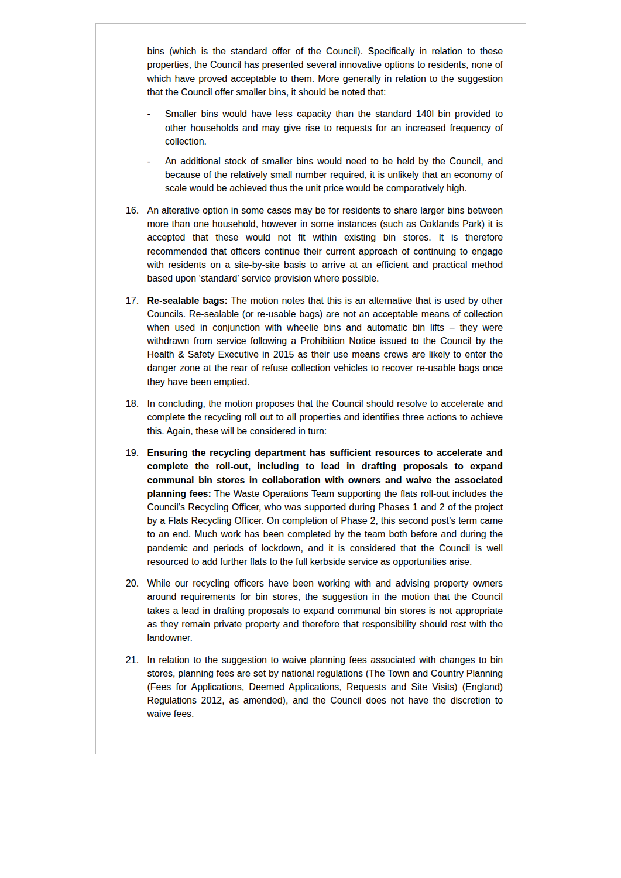bins (which is the standard offer of the Council). Specifically in relation to these properties, the Council has presented several innovative options to residents, none of which have proved acceptable to them. More generally in relation to the suggestion that the Council offer smaller bins, it should be noted that:
-Smaller bins would have less capacity than the standard 140l bin provided to other households and may give rise to requests for an increased frequency of collection.
-An additional stock of smaller bins would need to be held by the Council, and because of the relatively small number required, it is unlikely that an economy of scale would be achieved thus the unit price would be comparatively high.
16.
An alterative option in some cases may be for residents to share larger bins between more than one household, however in some instances (such as Oaklands Park) it is accepted that these would not fit within existing bin stores. It is therefore recommended that officers continue their current approach of continuing to engage with residents on a site-by-site basis to arrive at an efficient and practical method based upon ‘standard’ service provision where possible.
17.
Re-sealable bags: The motion notes that this is an alternative that is used by other Councils. Re-sealable (or re-usable bags) are not an acceptable means of collection when used in conjunction with wheelie bins and automatic bin lifts – they were withdrawn from service following a Prohibition Notice issued to the Council by the Health & Safety Executive in 2015 as their use means crews are likely to enter the danger zone at the rear of refuse collection vehicles to recover re-usable bags once they have been emptied.
18.
In concluding, the motion proposes that the Council should resolve to accelerate and complete the recycling roll out to all properties and identifies three actions to achieve this. Again, these will be considered in turn:
19.
Ensuring the recycling department has sufficient resources to accelerate and complete the roll-out, including to lead in drafting proposals to expand communal bin stores in collaboration with owners and waive the associated planning fees: The Waste Operations Team supporting the flats roll-out includes the Council’s Recycling Officer, who was supported during Phases 1 and 2 of the project by a Flats Recycling Officer. On completion of Phase 2, this second post’s term came to an end. Much work has been completed by the team both before and during the pandemic and periods of lockdown, and it is considered that the Council is well resourced to add further flats to the full kerbside service as opportunities arise.
20.
While our recycling officers have been working with and advising property owners around requirements for bin stores, the suggestion in the motion that the Council takes a lead in drafting proposals to expand communal bin stores is not appropriate as they remain private property and therefore that responsibility should rest with the landowner.
21.
In relation to the suggestion to waive planning fees associated with changes to bin stores, planning fees are set by national regulations (The Town and Country Planning (Fees for Applications, Deemed Applications, Requests and Site Visits) (England) Regulations 2012, as amended), and the Council does not have the discretion to waive fees.